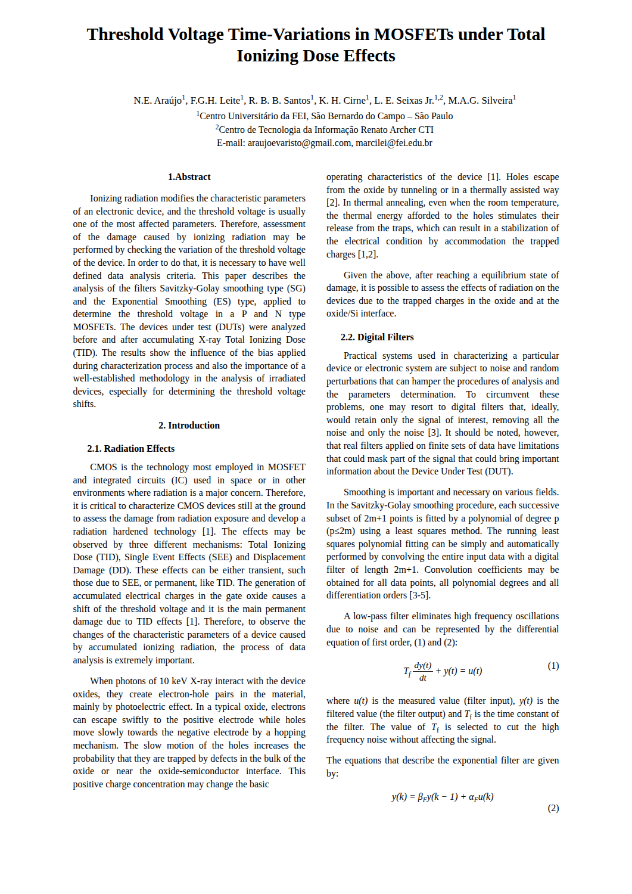Threshold Voltage Time-Variations in MOSFETs under Total
Ionizing Dose Effects
N.E. Araújo1, F.G.H. Leite1, R. B. B. Santos1, K. H. Cirne1, L. E. Seixas Jr.1,2, M.A.G. Silveira1
1Centro Universitário da FEI, São Bernardo do Campo – São Paulo
2Centro de Tecnologia da Informação Renato Archer CTI
E-mail: araujoevaristo@gmail.com, marcilei@fei.edu.br
1.Abstract
Ionizing radiation modifies the characteristic parameters of an electronic device, and the threshold voltage is usually one of the most affected parameters. Therefore, assessment of the damage caused by ionizing radiation may be performed by checking the variation of the threshold voltage of the device. In order to do that, it is necessary to have well defined data analysis criteria. This paper describes the analysis of the filters Savitzky-Golay smoothing type (SG) and the Exponential Smoothing (ES) type, applied to determine the threshold voltage in a P and N type MOSFETs. The devices under test (DUTs) were analyzed before and after accumulating X-ray Total Ionizing Dose (TID). The results show the influence of the bias applied during characterization process and also the importance of a well-established methodology in the analysis of irradiated devices, especially for determining the threshold voltage shifts.
2. Introduction
2.1. Radiation Effects
CMOS is the technology most employed in MOSFET and integrated circuits (IC) used in space or in other environments where radiation is a major concern. Therefore, it is critical to characterize CMOS devices still at the ground to assess the damage from radiation exposure and develop a radiation hardened technology [1]. The effects may be observed by three different mechanisms: Total Ionizing Dose (TID), Single Event Effects (SEE) and Displacement Damage (DD). These effects can be either transient, such those due to SEE, or permanent, like TID. The generation of accumulated electrical charges in the gate oxide causes a shift of the threshold voltage and it is the main permanent damage due to TID effects [1]. Therefore, to observe the changes of the characteristic parameters of a device caused by accumulated ionizing radiation, the process of data analysis is extremely important.
When photons of 10 keV X-ray interact with the device oxides, they create electron-hole pairs in the material, mainly by photoelectric effect. In a typical oxide, electrons can escape swiftly to the positive electrode while holes move slowly towards the negative electrode by a hopping mechanism. The slow motion of the holes increases the probability that they are trapped by defects in the bulk of the oxide or near the oxide-semiconductor interface. This positive charge concentration may change the basic
operating characteristics of the device [1]. Holes escape from the oxide by tunneling or in a thermally assisted way [2]. In thermal annealing, even when the room temperature, the thermal energy afforded to the holes stimulates their release from the traps, which can result in a stabilization of the electrical condition by accommodation the trapped charges [1,2].
Given the above, after reaching a equilibrium state of damage, it is possible to assess the effects of radiation on the devices due to the trapped charges in the oxide and at the oxide/Si interface.
2.2. Digital Filters
Practical systems used in characterizing a particular device or electronic system are subject to noise and random perturbations that can hamper the procedures of analysis and the parameters determination. To circumvent these problems, one may resort to digital filters that, ideally, would retain only the signal of interest, removing all the noise and only the noise [3]. It should be noted, however, that real filters applied on finite sets of data have limitations that could mask part of the signal that could bring important information about the Device Under Test (DUT).
Smoothing is important and necessary on various fields. In the Savitzky-Golay smoothing procedure, each successive subset of 2m+1 points is fitted by a polynomial of degree p (p≤2m) using a least squares method. The running least squares polynomial fitting can be simply and automatically performed by convolving the entire input data with a digital filter of length 2m+1. Convolution coefficients may be obtained for all data points, all polynomial degrees and all differentiation orders [3-5].
A low-pass filter eliminates high frequency oscillations due to noise and can be represented by the differential equation of first order, (1) and (2):
Tf dy(t) dt + y(t) = u(t)(1)
where u(t) is the measured value (filter input), y(t) is the filtered value (the filter output) and Tf is the time constant of the filter. The value of Tf is selected to cut the high frequency noise without affecting the signal.
The equations that describe the exponential filter are given by:
y(k) = βFy(k − 1) + αFu(k)(2)